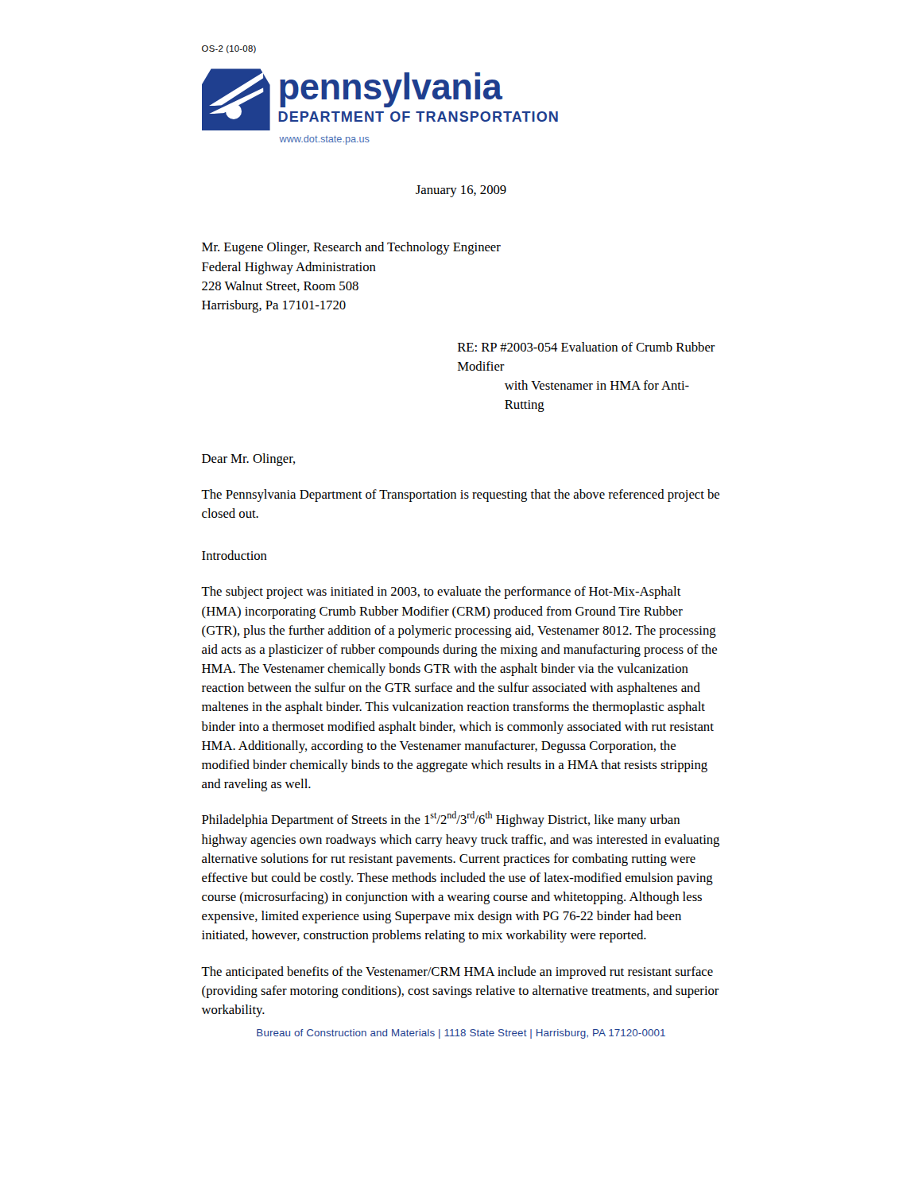OS-2 (10-08)
pennsylvania
DEPARTMENT OF TRANSPORTATION
www.dot.state.pa.us
January 16, 2009
Mr. Eugene Olinger, Research and Technology Engineer
Federal Highway Administration
228 Walnut Street, Room 508
Harrisburg, Pa 17101-1720
RE: RP #2003-054 Evaluation of Crumb Rubber Modifier
with Vestenamer in HMA for Anti-Rutting
Dear Mr. Olinger,
The Pennsylvania Department of Transportation is requesting that the above referenced project be closed out.
Introduction
The subject project was initiated in 2003, to evaluate the performance of Hot-Mix-Asphalt (HMA) incorporating Crumb Rubber Modifier (CRM) produced from Ground Tire Rubber (GTR), plus the further addition of a polymeric processing aid, Vestenamer 8012. The processing aid acts as a plasticizer of rubber compounds during the mixing and manufacturing process of the HMA. The Vestenamer chemically bonds GTR with the asphalt binder via the vulcanization reaction between the sulfur on the GTR surface and the sulfur associated with asphaltenes and maltenes in the asphalt binder. This vulcanization reaction transforms the thermoplastic asphalt binder into a thermoset modified asphalt binder, which is commonly associated with rut resistant HMA. Additionally, according to the Vestenamer manufacturer, Degussa Corporation, the modified binder chemically binds to the aggregate which results in a HMA that resists stripping and raveling as well.
Philadelphia Department of Streets in the 1st/2nd/3rd/6th Highway District, like many urban highway agencies own roadways which carry heavy truck traffic, and was interested in evaluating alternative solutions for rut resistant pavements. Current practices for combating rutting were effective but could be costly. These methods included the use of latex-modified emulsion paving course (microsurfacing) in conjunction with a wearing course and whitetopping. Although less expensive, limited experience using Superpave mix design with PG 76-22 binder had been initiated, however, construction problems relating to mix workability were reported.
The anticipated benefits of the Vestenamer/CRM HMA include an improved rut resistant surface (providing safer motoring conditions), cost savings relative to alternative treatments, and superior workability.
Bureau of Construction and Materials | 1118 State Street | Harrisburg, PA 17120-0001